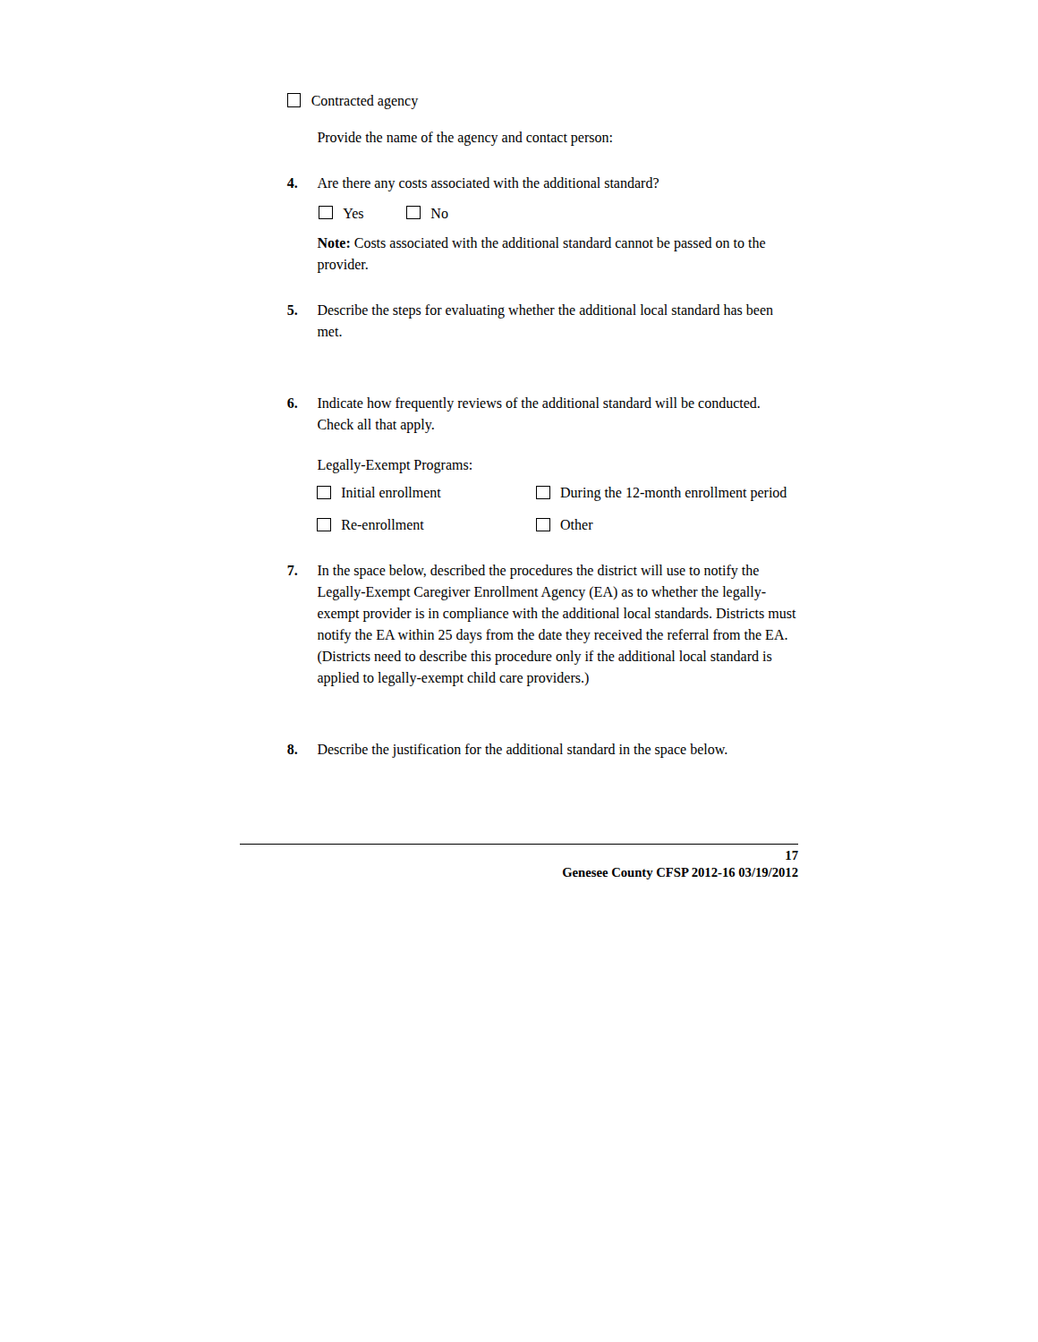Contracted agency
Provide the name of the agency and contact person:
4.
Are there any costs associated with the additional standard?
Yes No
Note: Costs associated with the additional standard cannot be passed on to the provider.
5.
Describe the steps for evaluating whether the additional local standard has been met.
6.
Indicate how frequently reviews of the additional standard will be conducted. Check all that apply.
Legally-Exempt Programs:
Initial enrollment
During the 12-month enrollment period
Re-enrollment
Other
7.
In the space below, described the procedures the district will use to notify the Legally-Exempt Caregiver Enrollment Agency (EA) as to whether the legally-exempt provider is in compliance with the additional local standards. Districts must notify the EA within 25 days from the date they received the referral from the EA. (Districts need to describe this procedure only if the additional local standard is applied to legally-exempt child care providers.)
8.
Describe the justification for the additional standard in the space below.
17 Genesee County CFSP 2012-16 03/19/2012